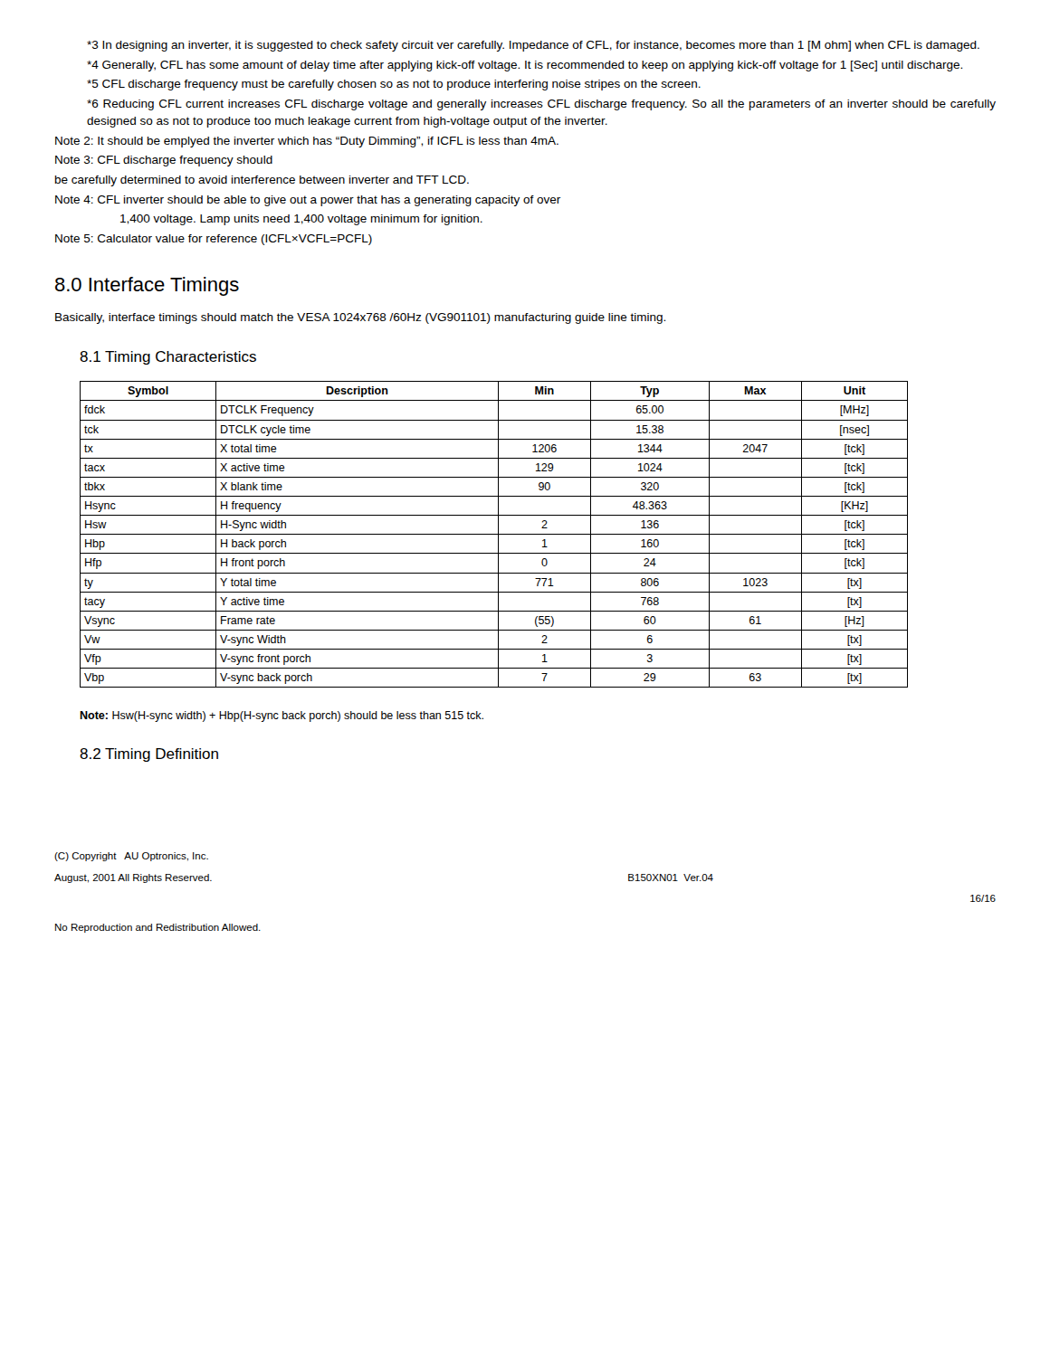*3 In designing an inverter, it is suggested to check safety circuit ver carefully. Impedance of CFL, for instance, becomes more than 1 [M ohm] when CFL is damaged.
*4 Generally, CFL has some amount of delay time after applying kick-off voltage. It is recommended to keep on applying kick-off voltage for 1 [Sec] until discharge.
*5 CFL discharge frequency must be carefully chosen so as not to produce interfering noise stripes on the screen.
*6 Reducing CFL current increases CFL discharge voltage and generally increases CFL discharge frequency. So all the parameters of an inverter should be carefully designed so as not to produce too much leakage current from high-voltage output of the inverter.
Note 2: It should be emplyed the inverter which has “Duty Dimming”, if ICFL is less than 4mA.
Note 3: CFL discharge frequency should
be carefully determined to avoid interference between inverter and TFT LCD.
Note 4: CFL inverter should be able to give out a power that has a generating capacity of over
1,400 voltage. Lamp units need 1,400 voltage minimum for ignition.
Note 5: Calculator value for reference (ICFL×VCFL=PCFL)
8.0 Interface Timings
Basically, interface timings should match the VESA 1024x768 /60Hz (VG901101) manufacturing guide line timing.
8.1 Timing Characteristics
| Symbol | Description | Min | Typ | Max | Unit |
| --- | --- | --- | --- | --- | --- |
| fdck | DTCLK Frequency | | 65.00 | | [MHz] |
| tck | DTCLK cycle time | | 15.38 | | [nsec] |
| tx | X total time | 1206 | 1344 | 2047 | [tck] |
| tacx | X active time | 129 | 1024 | | [tck] |
| tbkx | X blank time | 90 | 320 | | [tck] |
| Hsync | H frequency | | 48.363 | | [KHz] |
| Hsw | H-Sync width | 2 | 136 | | [tck] |
| Hbp | H back porch | 1 | 160 | | [tck] |
| Hfp | H front porch | 0 | 24 | | [tck] |
| ty | Y total time | 771 | 806 | 1023 | [tx] |
| tacy | Y active time | | 768 | | [tx] |
| Vsync | Frame rate | (55) | 60 | 61 | [Hz] |
| Vw | V-sync Width | 2 | 6 | | [tx] |
| Vfp | V-sync front porch | 1 | 3 | | [tx] |
| Vbp | V-sync back porch | 7 | 29 | 63 | [tx] |
Note: Hsw(H-sync width) + Hbp(H-sync back porch) should be less than 515 tck.
8.2 Timing Definition
(C) Copyright AU Optronics, Inc.
August, 2001 All Rights Reserved. B150XN01 Ver.04
16/16
No Reproduction and Redistribution Allowed.